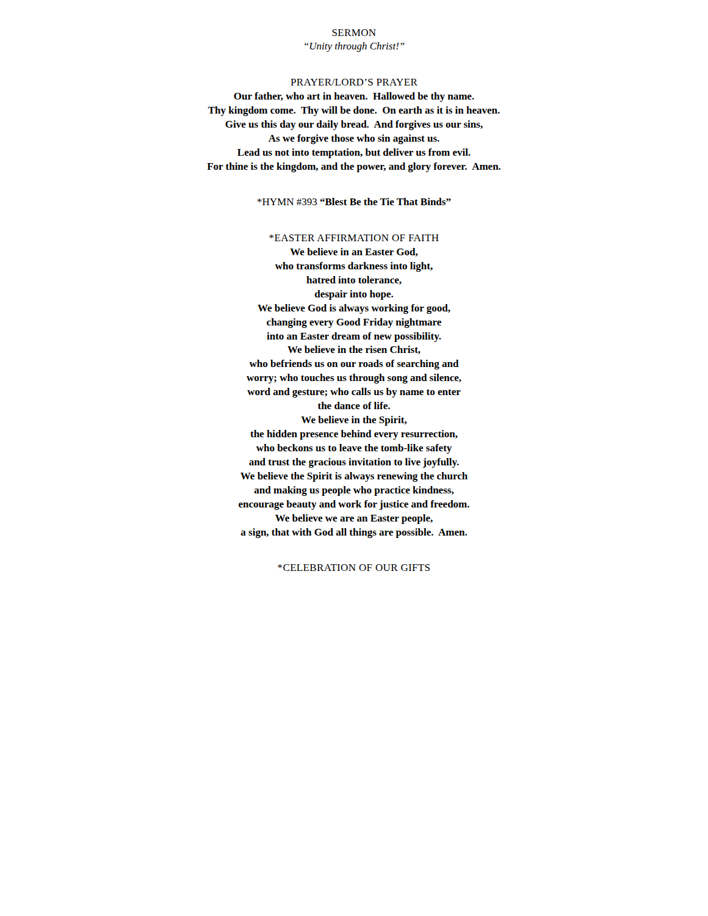SERMON
“Unity through Christ!”
PRAYER/LORD’S PRAYER
Our father, who art in heaven. Hallowed be thy name.
Thy kingdom come. Thy will be done. On earth as it is in heaven.
Give us this day our daily bread. And forgives us our sins,
As we forgive those who sin against us.
Lead us not into temptation, but deliver us from evil.
For thine is the kingdom, and the power, and glory forever. Amen.
*HYMN #393 “Blest Be the Tie That Binds”
*EASTER AFFIRMATION OF FAITH
We believe in an Easter God,
who transforms darkness into light,
hatred into tolerance,
despair into hope.
We believe God is always working for good,
changing every Good Friday nightmare
into an Easter dream of new possibility.
We believe in the risen Christ,
who befriends us on our roads of searching and
worry; who touches us through song and silence,
word and gesture; who calls us by name to enter
the dance of life.
We believe in the Spirit,
the hidden presence behind every resurrection,
who beckons us to leave the tomb-like safety
and trust the gracious invitation to live joyfully.
We believe the Spirit is always renewing the church
and making us people who practice kindness,
encourage beauty and work for justice and freedom.
We believe we are an Easter people,
a sign, that with God all things are possible. Amen.
*CELEBRATION OF OUR GIFTS